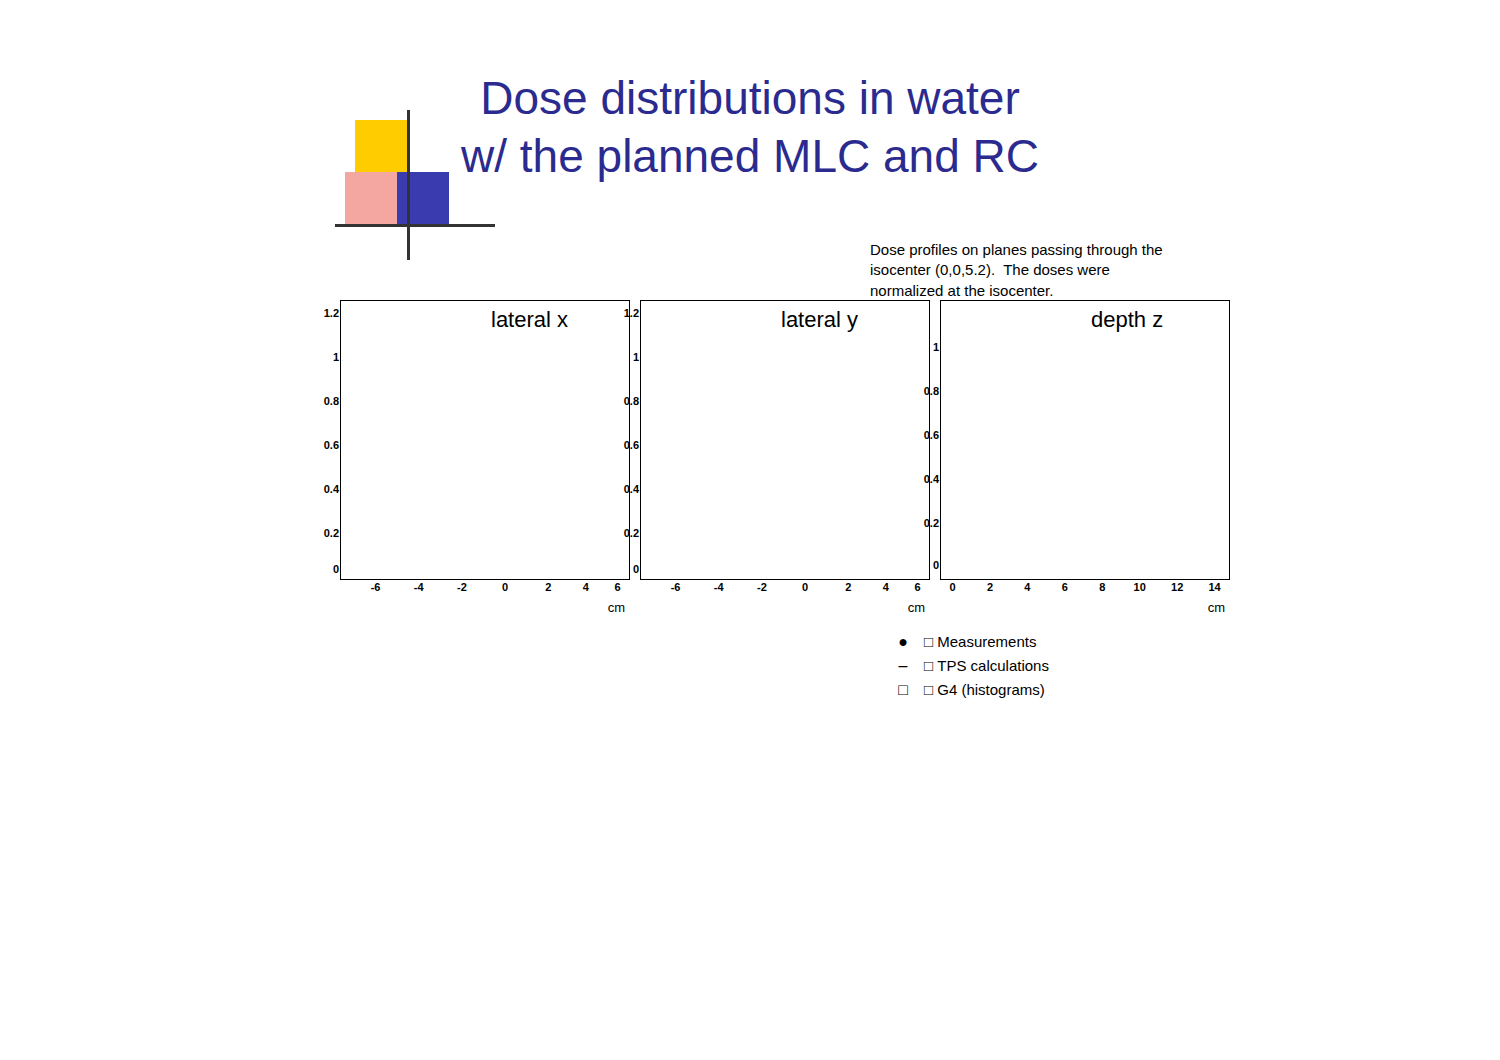Dose distributions in water
w/ the planned MLC and RC
Dose profiles on planes passing through the isocenter (0,0,5.2). The doses were normalized at the isocenter.
lateral x
1.2 1 0.8 0.6 0.4 0.2 0
-6 -4 -2 0 2 4 6
cm
lateral y
1.2 1 0.8 0.6 0.4 0.2 0
-6 -4 -2 0 2 4 6
cm
depth z
1 0.8 0.6 0.4 0.2 0
0 2 4 6 8 10 12 14
cm
●□ Measurements
–□ TPS calculations
□□ G4 (histograms)